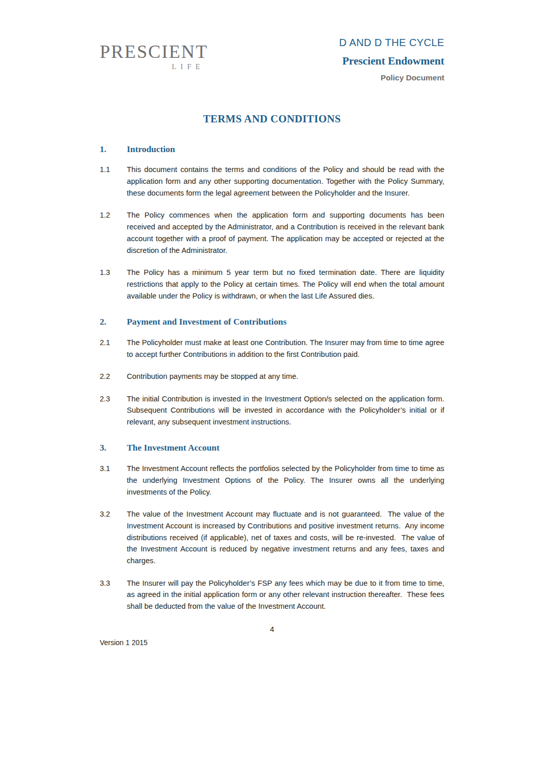PRESCIENT
LIFE
D AND D THE CYCLE
Prescient Endowment
Policy Document
TERMS AND CONDITIONS
1. Introduction
1.1
This document contains the terms and conditions of the Policy and should be read with the application form and any other supporting documentation. Together with the Policy Summary, these documents form the legal agreement between the Policyholder and the Insurer.
1.2
The Policy commences when the application form and supporting documents has been received and accepted by the Administrator, and a Contribution is received in the relevant bank account together with a proof of payment. The application may be accepted or rejected at the discretion of the Administrator.
1.3
The Policy has a minimum 5 year term but no fixed termination date. There are liquidity restrictions that apply to the Policy at certain times. The Policy will end when the total amount available under the Policy is withdrawn, or when the last Life Assured dies.
2. Payment and Investment of Contributions
2.1
The Policyholder must make at least one Contribution. The Insurer may from time to time agree to accept further Contributions in addition to the first Contribution paid.
2.2
Contribution payments may be stopped at any time.
2.3
The initial Contribution is invested in the Investment Option/s selected on the application form. Subsequent Contributions will be invested in accordance with the Policyholder’s initial or if relevant, any subsequent investment instructions.
3. The Investment Account
3.1
The Investment Account reflects the portfolios selected by the Policyholder from time to time as the underlying Investment Options of the Policy. The Insurer owns all the underlying investments of the Policy.
3.2
The value of the Investment Account may fluctuate and is not guaranteed. The value of the Investment Account is increased by Contributions and positive investment returns. Any income distributions received (if applicable), net of taxes and costs, will be re-invested. The value of the Investment Account is reduced by negative investment returns and any fees, taxes and charges.
3.3
The Insurer will pay the Policyholder’s FSP any fees which may be due to it from time to time, as agreed in the initial application form or any other relevant instruction thereafter. These fees shall be deducted from the value of the Investment Account.
4
Version 1 2015